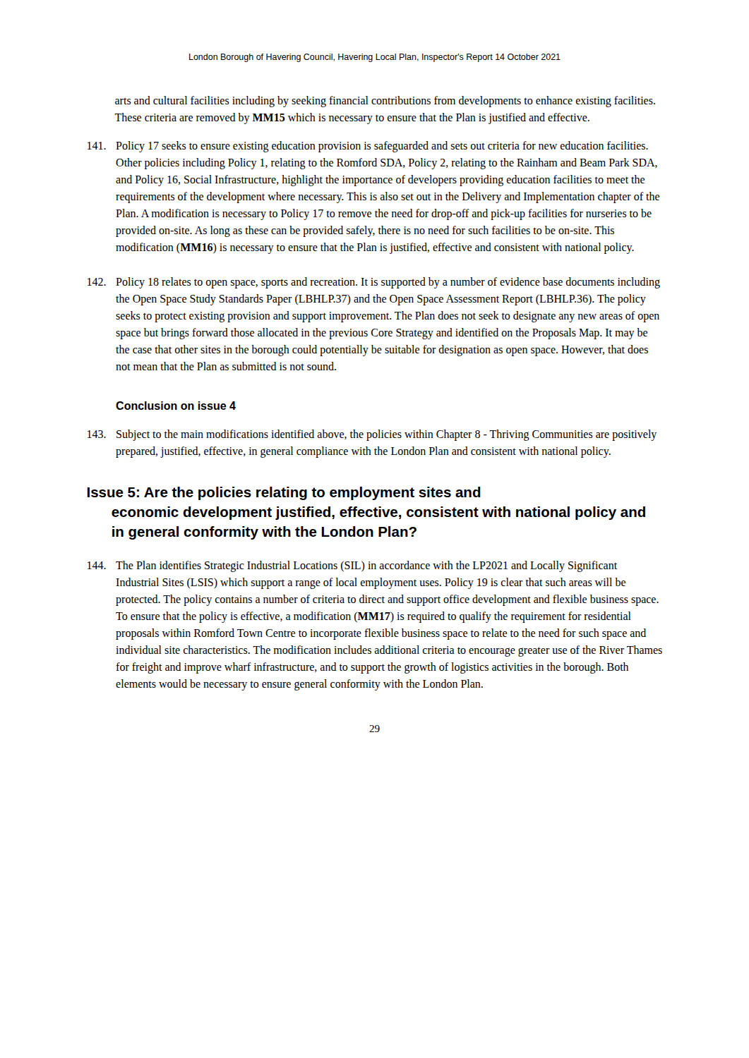London Borough of Havering Council, Havering Local Plan, Inspector's Report 14 October 2021
arts and cultural facilities including by seeking financial contributions from developments to enhance existing facilities. These criteria are removed by MM15 which is necessary to ensure that the Plan is justified and effective.
141. Policy 17 seeks to ensure existing education provision is safeguarded and sets out criteria for new education facilities. Other policies including Policy 1, relating to the Romford SDA, Policy 2, relating to the Rainham and Beam Park SDA, and Policy 16, Social Infrastructure, highlight the importance of developers providing education facilities to meet the requirements of the development where necessary. This is also set out in the Delivery and Implementation chapter of the Plan. A modification is necessary to Policy 17 to remove the need for drop-off and pick-up facilities for nurseries to be provided on-site. As long as these can be provided safely, there is no need for such facilities to be on-site. This modification (MM16) is necessary to ensure that the Plan is justified, effective and consistent with national policy.
142. Policy 18 relates to open space, sports and recreation. It is supported by a number of evidence base documents including the Open Space Study Standards Paper (LBHLP.37) and the Open Space Assessment Report (LBHLP.36). The policy seeks to protect existing provision and support improvement. The Plan does not seek to designate any new areas of open space but brings forward those allocated in the previous Core Strategy and identified on the Proposals Map. It may be the case that other sites in the borough could potentially be suitable for designation as open space. However, that does not mean that the Plan as submitted is not sound.
Conclusion on issue 4
143. Subject to the main modifications identified above, the policies within Chapter 8 - Thriving Communities are positively prepared, justified, effective, in general compliance with the London Plan and consistent with national policy.
Issue 5: Are the policies relating to employment sites and economic development justified, effective, consistent with national policy and in general conformity with the London Plan?
144. The Plan identifies Strategic Industrial Locations (SIL) in accordance with the LP2021 and Locally Significant Industrial Sites (LSIS) which support a range of local employment uses. Policy 19 is clear that such areas will be protected. The policy contains a number of criteria to direct and support office development and flexible business space. To ensure that the policy is effective, a modification (MM17) is required to qualify the requirement for residential proposals within Romford Town Centre to incorporate flexible business space to relate to the need for such space and individual site characteristics. The modification includes additional criteria to encourage greater use of the River Thames for freight and improve wharf infrastructure, and to support the growth of logistics activities in the borough. Both elements would be necessary to ensure general conformity with the London Plan.
29